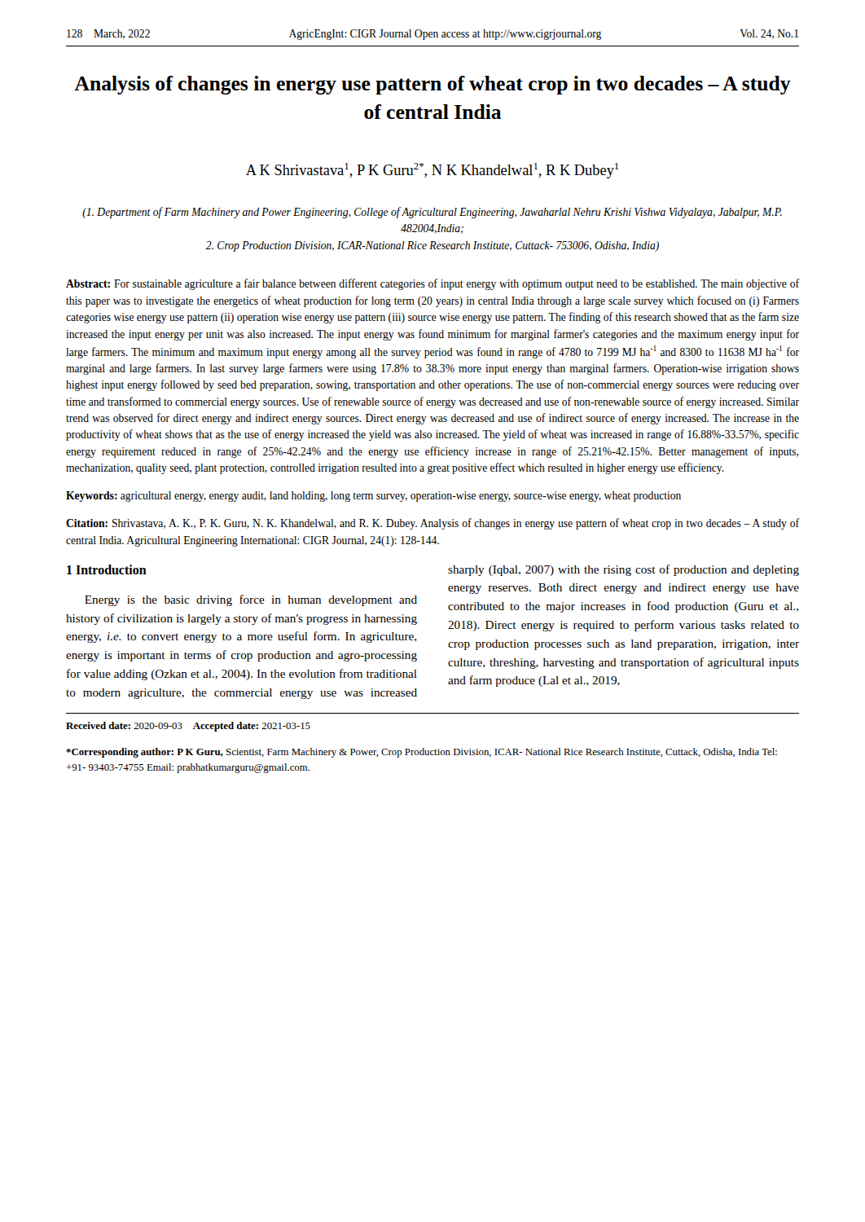128 March, 2022 AgricEngInt: CIGR Journal Open access at http://www.cigrjournal.org Vol. 24, No.1
Analysis of changes in energy use pattern of wheat crop in two decades – A study of central India
A K Shrivastava1, P K Guru2*, N K Khandelwal1, R K Dubey1
(1. Department of Farm Machinery and Power Engineering, College of Agricultural Engineering, Jawaharlal Nehru Krishi Vishwa Vidyalaya, Jabalpur, M.P. 482004,India;
2. Crop Production Division, ICAR-National Rice Research Institute, Cuttack- 753006, Odisha, India)
Abstract: For sustainable agriculture a fair balance between different categories of input energy with optimum output need to be established. The main objective of this paper was to investigate the energetics of wheat production for long term (20 years) in central India through a large scale survey which focused on (i) Farmers categories wise energy use pattern (ii) operation wise energy use pattern (iii) source wise energy use pattern. The finding of this research showed that as the farm size increased the input energy per unit was also increased. The input energy was found minimum for marginal farmer's categories and the maximum energy input for large farmers. The minimum and maximum input energy among all the survey period was found in range of 4780 to 7199 MJ ha-1 and 8300 to 11638 MJ ha-1 for marginal and large farmers. In last survey large farmers were using 17.8% to 38.3% more input energy than marginal farmers. Operation-wise irrigation shows highest input energy followed by seed bed preparation, sowing, transportation and other operations. The use of non-commercial energy sources were reducing over time and transformed to commercial energy sources. Use of renewable source of energy was decreased and use of non-renewable source of energy increased. Similar trend was observed for direct energy and indirect energy sources. Direct energy was decreased and use of indirect source of energy increased. The increase in the productivity of wheat shows that as the use of energy increased the yield was also increased. The yield of wheat was increased in range of 16.88%-33.57%, specific energy requirement reduced in range of 25%-42.24% and the energy use efficiency increase in range of 25.21%-42.15%. Better management of inputs, mechanization, quality seed, plant protection, controlled irrigation resulted into a great positive effect which resulted in higher energy use efficiency.
Keywords: agricultural energy, energy audit, land holding, long term survey, operation-wise energy, source-wise energy, wheat production
Citation: Shrivastava, A. K., P. K. Guru, N. K. Khandelwal, and R. K. Dubey. Analysis of changes in energy use pattern of wheat crop in two decades – A study of central India. Agricultural Engineering International: CIGR Journal, 24(1): 128-144.
1 Introduction
Energy is the basic driving force in human development and history of civilization is largely a story of man's progress in harnessing energy, i.e. to convert energy to a more useful form. In agriculture, energy is important in terms of crop production and agro-processing for value adding (Ozkan et al., 2004). In the evolution from traditional to modern agriculture, the commercial energy use was increased sharply (Iqbal, 2007) with the rising cost of production and depleting energy reserves. Both direct energy and indirect energy use have contributed to the major increases in food production (Guru et al., 2018). Direct energy is required to perform various tasks related to crop production processes such as land preparation, irrigation, inter culture, threshing, harvesting and transportation of agricultural inputs and farm produce (Lal et al., 2019,
Received date: 2020-09-03 Accepted date: 2021-03-15
*Corresponding author: P K Guru, Scientist, Farm Machinery & Power, Crop Production Division, ICAR- National Rice Research Institute, Cuttack, Odisha, India Tel: +91- 93403-74755 Email: prabhatkumarguru@gmail.com.